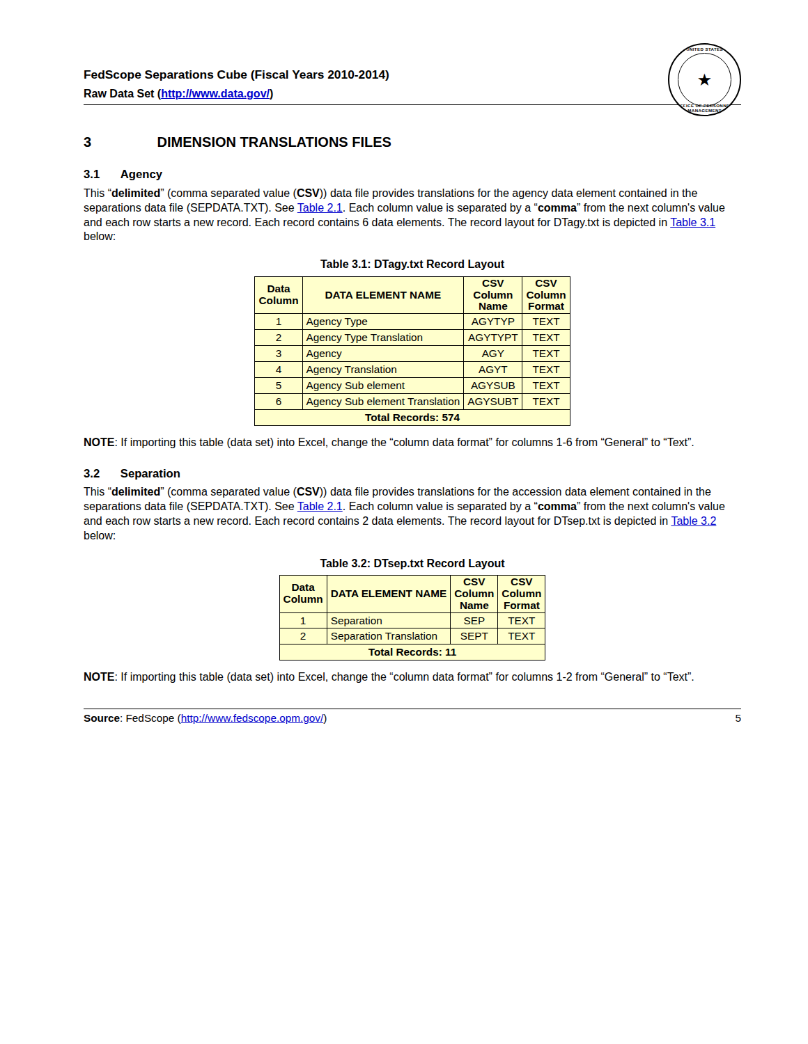UNITED STATES
★
OFFICE OF PERSONNEL MANAGEMENT
FedScope Separations Cube (Fiscal Years 2010-2014)
Raw Data Set (http://www.data.gov/)
3 DIMENSION TRANSLATIONS FILES
3.1 Agency
This “delimited” (comma separated value (CSV)) data file provides translations for the agency data element contained in the separations data file (SEPDATA.TXT). See Table 2.1. Each column value is separated by a “comma” from the next column's value and each row starts a new record. Each record contains 6 data elements. The record layout for DTagy.txt is depicted in Table 3.1 below:
Table 3.1: DTagy.txt Record Layout
| Data Column | DATA ELEMENT NAME | CSV Column Name | CSV Column Format |
| --- | --- | --- | --- |
| 1 | Agency Type | AGYTYP | TEXT |
| 2 | Agency Type Translation | AGYTYPT | TEXT |
| 3 | Agency | AGY | TEXT |
| 4 | Agency Translation | AGYT | TEXT |
| 5 | Agency Sub element | AGYSUB | TEXT |
| 6 | Agency Sub element Translation | AGYSUBT | TEXT |
| Total Records: 574 |
NOTE: If importing this table (data set) into Excel, change the “column data format” for columns 1-6 from “General” to “Text”.
3.2 Separation
This “delimited” (comma separated value (CSV)) data file provides translations for the accession data element contained in the separations data file (SEPDATA.TXT). See Table 2.1. Each column value is separated by a “comma” from the next column's value and each row starts a new record. Each record contains 2 data elements. The record layout for DTsep.txt is depicted in Table 3.2 below:
Table 3.2: DTsep.txt Record Layout
| Data Column | DATA ELEMENT NAME | CSV Column Name | CSV Column Format |
| --- | --- | --- | --- |
| 1 | Separation | SEP | TEXT |
| 2 | Separation Translation | SEPT | TEXT |
| Total Records: 11 |
NOTE: If importing this table (data set) into Excel, change the “column data format” for columns 1-2 from “General” to “Text”.
Source: FedScope (http://www.fedscope.opm.gov/)
5